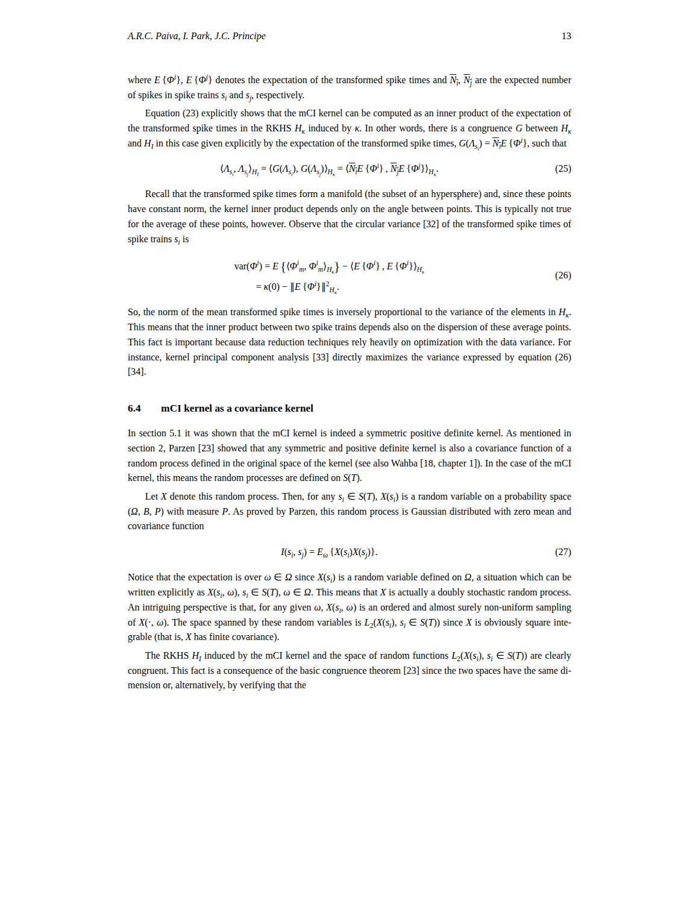A.R.C. Paiva, I. Park, J.C. Principe 13
where E {Φi}, E {Φj} denotes the expectation of the transformed spike times and Ni, Nj are the expected number of spikes in spike trains si and sj, respectively.
Equation (23) explicitly shows that the mCI kernel can be computed as an inner product of the expectation of the transformed spike times in the RKHS Hκ induced by κ. In other words, there is a congruence G between Hκ and HI in this case given explicitly by the expectation of the transformed spike times, G(Λsi) = Ni E {Φi}, such that
⟨Λsi, Λsj⟩HI = ⟨G(Λsi), G(Λsj)⟩Hκ = ⟨Ni E {Φi} , Nj E {Φj}⟩Hκ.
(25)
Recall that the transformed spike times form a manifold (the subset of an hypersphere) and, since these points have constant norm, the kernel inner product depends only on the angle between points. This is typically not true for the average of these points, however. Observe that the circular variance [32] of the transformed spike times of spike trains si is
var(Φi) = E {⟨Φim, Φim⟩Hκ} − ⟨E {Φi} , E {Φi}⟩Hκ
= κ(0) − ∥E {Φi}∥2Hκ.
(26)
So, the norm of the mean transformed spike times is inversely proportional to the variance of the elements in Hκ. This means that the inner product between two spike trains depends also on the dispersion of these average points. This fact is important because data reduction techniques rely heavily on optimization with the data variance. For instance, kernel principal component analysis [33] directly maximizes the variance expressed by equation (26) [34].
6.4mCI kernel as a covariance kernel
In section 5.1 it was shown that the mCI kernel is indeed a symmetric positive definite kernel. As mentioned in section 2, Parzen [23] showed that any symmetric and positive definite kernel is also a covariance function of a random process defined in the original space of the kernel (see also Wahba [18, chapter 1]). In the case of the mCI kernel, this means the random processes are defined on S(T).
Let X denote this random process. Then, for any si ∈ S(T), X(si) is a random variable on a probability space (Ω, B, P) with measure P. As proved by Parzen, this random process is Gaussian distributed with zero mean and covariance function
I(si, sj) = Eω {X(si)X(sj)}.
(27)
Notice that the expectation is over ω ∈ Ω since X(si) is a random variable defined on Ω, a situation which can be written explicitly as X(si, ω), si ∈ S(T), ω ∈ Ω. This means that X is actually a doubly stochastic random process. An intriguing perspective is that, for any given ω, X(si, ω) is an ordered and almost surely non-uniform sampling of X(·, ω). The space spanned by these random variables is L2(X(si), si ∈ S(T)) since X is obviously square integrable (that is, X has finite covariance).
The RKHS HI induced by the mCI kernel and the space of random functions L2(X(si), si ∈ S(T)) are clearly congruent. This fact is a consequence of the basic congruence theorem [23] since the two spaces have the same dimension or, alternatively, by verifying that the